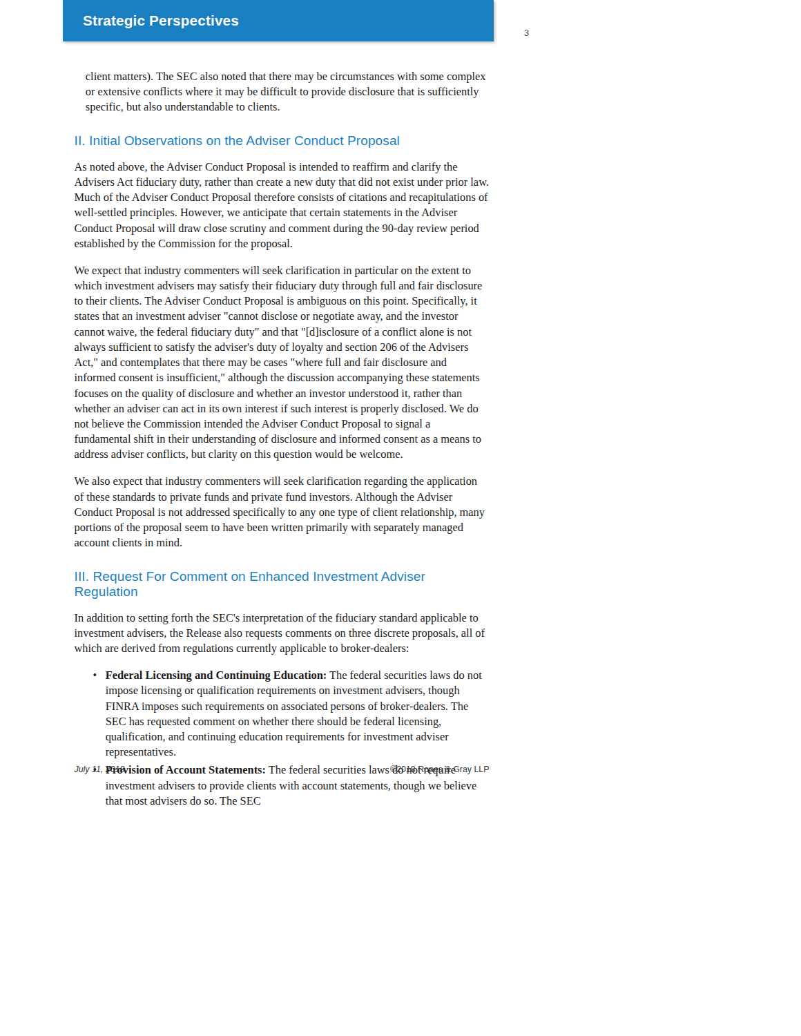Strategic Perspectives
3
client matters). The SEC also noted that there may be circumstances with some complex or extensive conflicts where it may be difficult to provide disclosure that is sufficiently specific, but also understandable to clients.
II. Initial Observations on the Adviser Conduct Proposal
As noted above, the Adviser Conduct Proposal is intended to reaffirm and clarify the Advisers Act fiduciary duty, rather than create a new duty that did not exist under prior law. Much of the Adviser Conduct Proposal therefore consists of citations and recapitulations of well-settled principles. However, we anticipate that certain statements in the Adviser Conduct Proposal will draw close scrutiny and comment during the 90-day review period established by the Commission for the proposal.
We expect that industry commenters will seek clarification in particular on the extent to which investment advisers may satisfy their fiduciary duty through full and fair disclosure to their clients. The Adviser Conduct Proposal is ambiguous on this point. Specifically, it states that an investment adviser "cannot disclose or negotiate away, and the investor cannot waive, the federal fiduciary duty" and that "[d]isclosure of a conflict alone is not always sufficient to satisfy the adviser's duty of loyalty and section 206 of the Advisers Act," and contemplates that there may be cases "where full and fair disclosure and informed consent is insufficient," although the discussion accompanying these statements focuses on the quality of disclosure and whether an investor understood it, rather than whether an adviser can act in its own interest if such interest is properly disclosed. We do not believe the Commission intended the Adviser Conduct Proposal to signal a fundamental shift in their understanding of disclosure and informed consent as a means to address adviser conflicts, but clarity on this question would be welcome.
We also expect that industry commenters will seek clarification regarding the application of these standards to private funds and private fund investors. Although the Adviser Conduct Proposal is not addressed specifically to any one type of client relationship, many portions of the proposal seem to have been written primarily with separately managed account clients in mind.
III. Request For Comment on Enhanced Investment Adviser Regulation
In addition to setting forth the SEC's interpretation of the fiduciary standard applicable to investment advisers, the Release also requests comments on three discrete proposals, all of which are derived from regulations currently applicable to broker-dealers:
Federal Licensing and Continuing Education: The federal securities laws do not impose licensing or qualification requirements on investment advisers, though FINRA imposes such requirements on associated persons of broker-dealers. The SEC has requested comment on whether there should be federal licensing, qualification, and continuing education requirements for investment adviser representatives.
Provision of Account Statements: The federal securities laws do not require investment advisers to provide clients with account statements, though we believe that most advisers do so. The SEC
July 11, 2018 ©2018 Ropes & Gray LLP